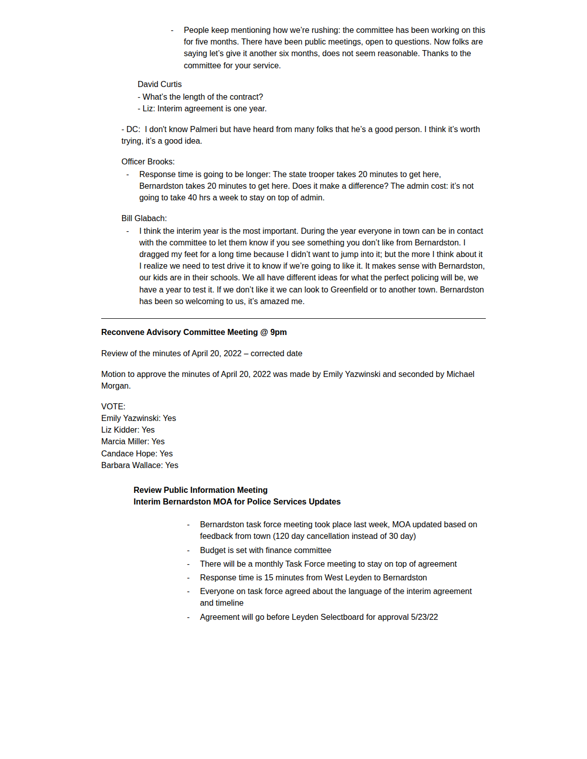People keep mentioning how we’re rushing: the committee has been working on this for five months. There have been public meetings, open to questions. Now folks are saying let’s give it another six months, does not seem reasonable. Thanks to the committee for your service.
David Curtis
- What’s the length of the contract?
- Liz: Interim agreement is one year.
- DC: I don't know Palmeri but have heard from many folks that he’s a good person. I think it’s worth trying, it’s a good idea.
Officer Brooks:
Response time is going to be longer: The state trooper takes 20 minutes to get here, Bernardston takes 20 minutes to get here. Does it make a difference? The admin cost: it’s not going to take 40 hrs a week to stay on top of admin.
Bill Glabach:
I think the interim year is the most important. During the year everyone in town can be in contact with the committee to let them know if you see something you don’t like from Bernardston. I dragged my feet for a long time because I didn’t want to jump into it; but the more I think about it I realize we need to test drive it to know if we’re going to like it. It makes sense with Bernardston, our kids are in their schools. We all have different ideas for what the perfect policing will be, we have a year to test it. If we don’t like it we can look to Greenfield or to another town. Bernardston has been so welcoming to us, it’s amazed me.
Reconvene Advisory Committee Meeting @ 9pm
Review of the minutes of April 20, 2022 – corrected date
Motion to approve the minutes of April 20, 2022 was made by Emily Yazwinski and seconded by Michael Morgan.
VOTE:
Emily Yazwinski: Yes
Liz Kidder: Yes
Marcia Miller: Yes
Candace Hope: Yes
Barbara Wallace: Yes
Review Public Information Meeting
Interim Bernardston MOA for Police Services Updates
Bernardston task force meeting took place last week, MOA updated based on feedback from town (120 day cancellation instead of 30 day)
Budget is set with finance committee
There will be a monthly Task Force meeting to stay on top of agreement
Response time is 15 minutes from West Leyden to Bernardston
Everyone on task force agreed about the language of the interim agreement and timeline
Agreement will go before Leyden Selectboard for approval 5/23/22